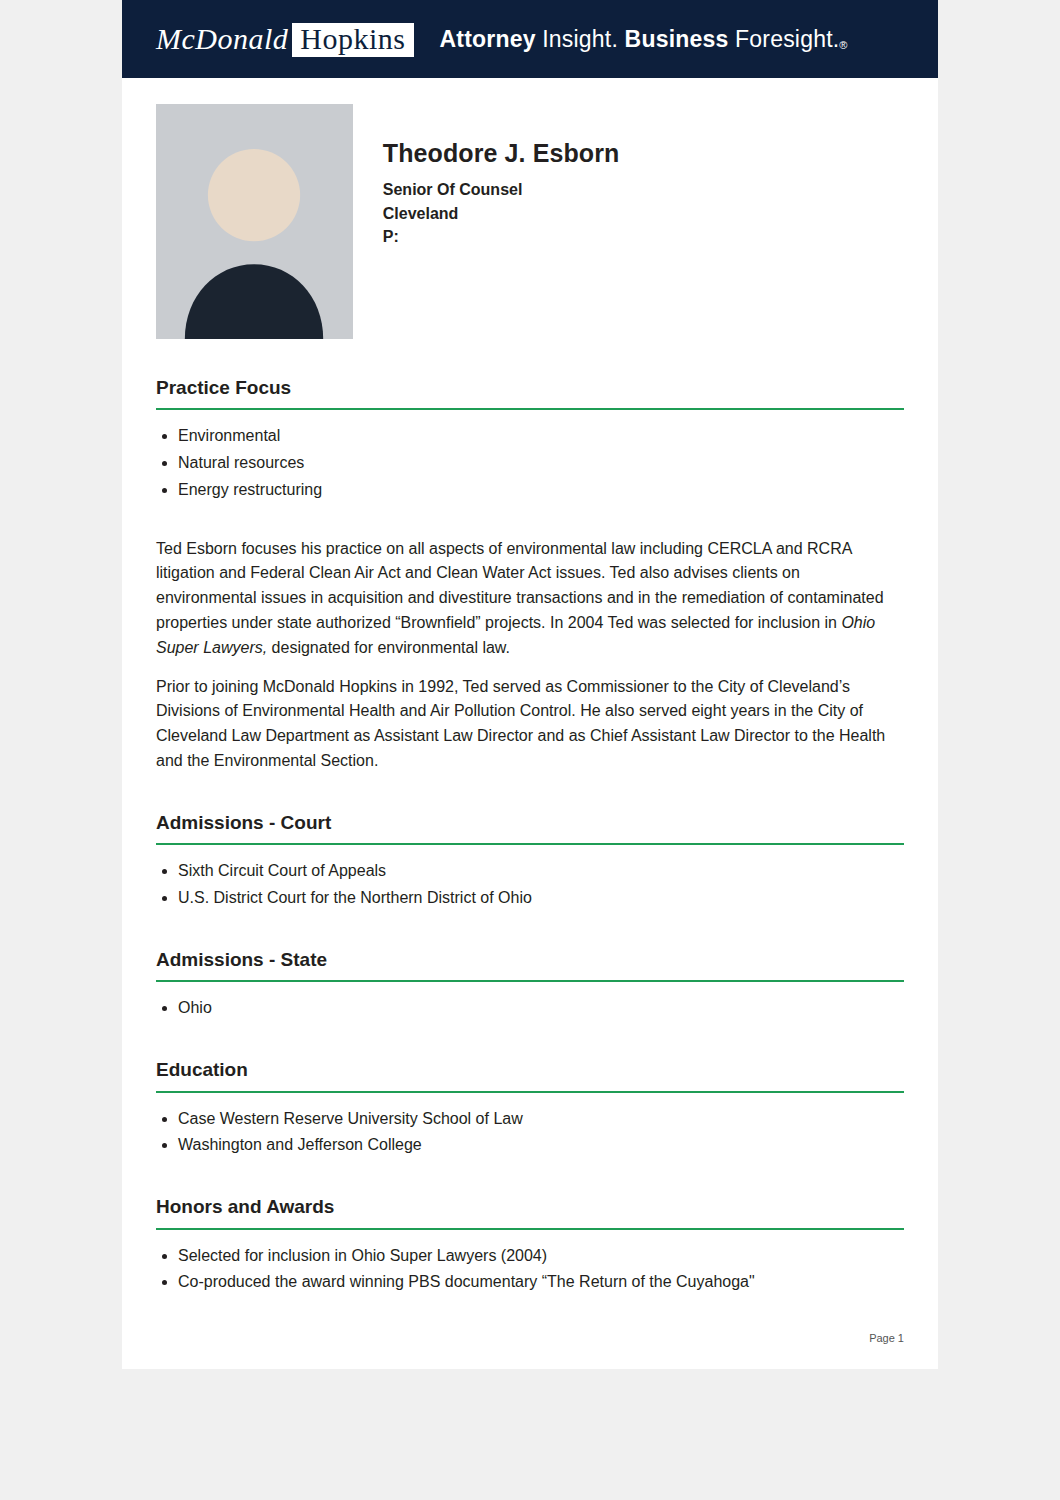McDonald Hopkins
Attorney Insight. Business Foresight.®
Theodore J. Esborn
Senior Of Counsel
Cleveland
P:
Practice Focus
Environmental
Natural resources
Energy restructuring
Ted Esborn focuses his practice on all aspects of environmental law including CERCLA and RCRA litigation and Federal Clean Air Act and Clean Water Act issues. Ted also advises clients on environmental issues in acquisition and divestiture transactions and in the remediation of contaminated properties under state authorized “Brownfield” projects. In 2004 Ted was selected for inclusion in Ohio Super Lawyers, designated for environmental law.
Prior to joining McDonald Hopkins in 1992, Ted served as Commissioner to the City of Cleveland’s Divisions of Environmental Health and Air Pollution Control. He also served eight years in the City of Cleveland Law Department as Assistant Law Director and as Chief Assistant Law Director to the Health and the Environmental Section.
Admissions - Court
Sixth Circuit Court of Appeals
U.S. District Court for the Northern District of Ohio
Admissions - State
Ohio
Education
Case Western Reserve University School of Law
Washington and Jefferson College
Honors and Awards
Selected for inclusion in Ohio Super Lawyers (2004)
Co-produced the award winning PBS documentary “The Return of the Cuyahoga"
Page 1